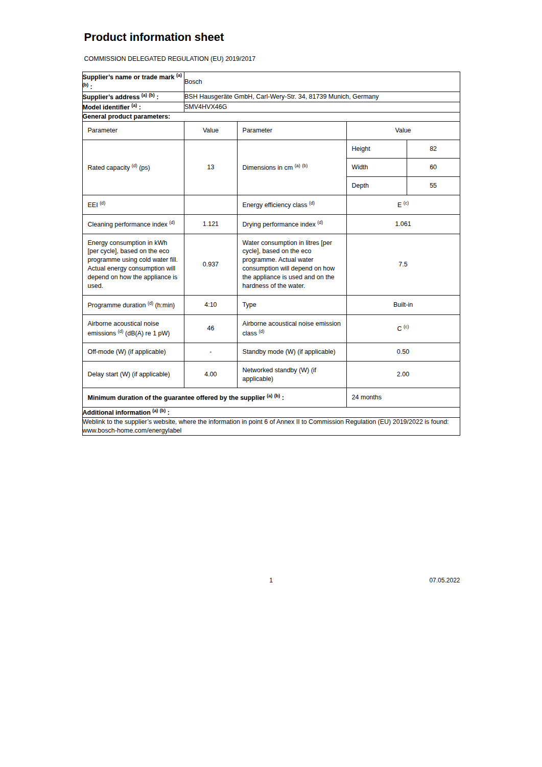Product information sheet
COMMISSION DELEGATED REGULATION (EU) 2019/2017
| Supplier’s name or trade mark (a) (b) : | Bosch |
| Supplier’s address (a) (b) : | BSH Hausgeräte GmbH, Carl-Wery-Str. 34, 81739 Munich, Germany |
| Model identifier (a) : | SMV4HVX46G |
| General product parameters: |
| / Parameter / Value / Parameter / Value / / Rated capacity (d) (ps) / 13 / Dimensions in cm (a) (b) / Height / 82 / / Width / 60 / / Depth / 55 / / EEI (d) / / Energy efficiency class (d) / E (c) / / Cleaning performance index (d) / 1.121 / Drying performance index (d) / 1.061 / / Energy consumption in kWh [per cycle], based on the eco programme using cold water fill. Actual energy consumption will depend on how the appliance is used. / 0.937 / Water consumption in litres [per cycle], based on the eco programme. Actual water consumption will depend on how the appliance is used and on the hardness of the water. / 7.5 / / Programme duration (d) (h:min) / 4:10 / Type / Built-in / / Airborne acoustical noise emissions (d) (dB(A) re 1 pW) / 46 / Airborne acoustical noise emission class (d) / C (c) / / Off-mode (W) (if applicable) / - / Standby mode (W) (if applicable) / 0.50 / / Delay start (W) (if applicable) / 4.00 / Networked standby (W) (if applicable) / 2.00 / |
| / Minimum duration of the guarantee offered by the supplier (a) (b) : / 24 months / |
| Additional information (a) (b) : |
| Weblink to the supplier’s website, where the information in point 6 of Annex II to Commission Regulation (EU) 2019/2022 is found: www.bosch-home.com/energylabel |
1
07.05.2022